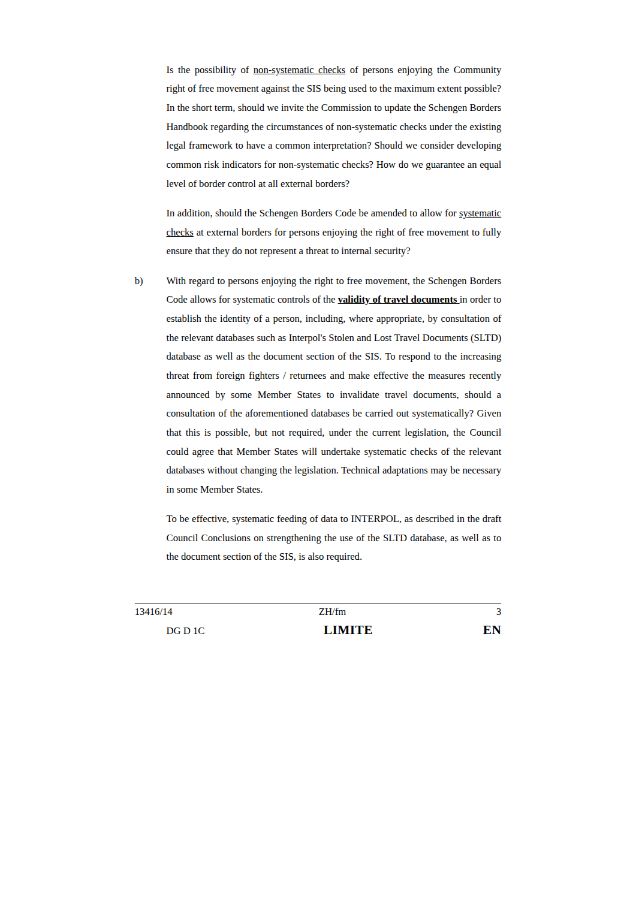Is the possibility of non-systematic checks of persons enjoying the Community right of free movement against the SIS being used to the maximum extent possible? In the short term, should we invite the Commission to update the Schengen Borders Handbook regarding the circumstances of non-systematic checks under the existing legal framework to have a common interpretation? Should we consider developing common risk indicators for non-systematic checks? How do we guarantee an equal level of border control at all external borders?
In addition, should the Schengen Borders Code be amended to allow for systematic checks at external borders for persons enjoying the right of free movement to fully ensure that they do not represent a threat to internal security?
b)
With regard to persons enjoying the right to free movement, the Schengen Borders Code allows for systematic controls of the validity of travel documents in order to establish the identity of a person, including, where appropriate, by consultation of the relevant databases such as Interpol's Stolen and Lost Travel Documents (SLTD) database as well as the document section of the SIS. To respond to the increasing threat from foreign fighters / returnees and make effective the measures recently announced by some Member States to invalidate travel documents, should a consultation of the aforementioned databases be carried out systematically? Given that this is possible, but not required, under the current legislation, the Council could agree that Member States will undertake systematic checks of the relevant databases without changing the legislation. Technical adaptations may be necessary in some Member States.
To be effective, systematic feeding of data to INTERPOL, as described in the draft Council Conclusions on strengthening the use of the SLTD database, as well as to the document section of the SIS, is also required.
13416/14
ZH/fm
3
DG D 1C
LIMITE
EN